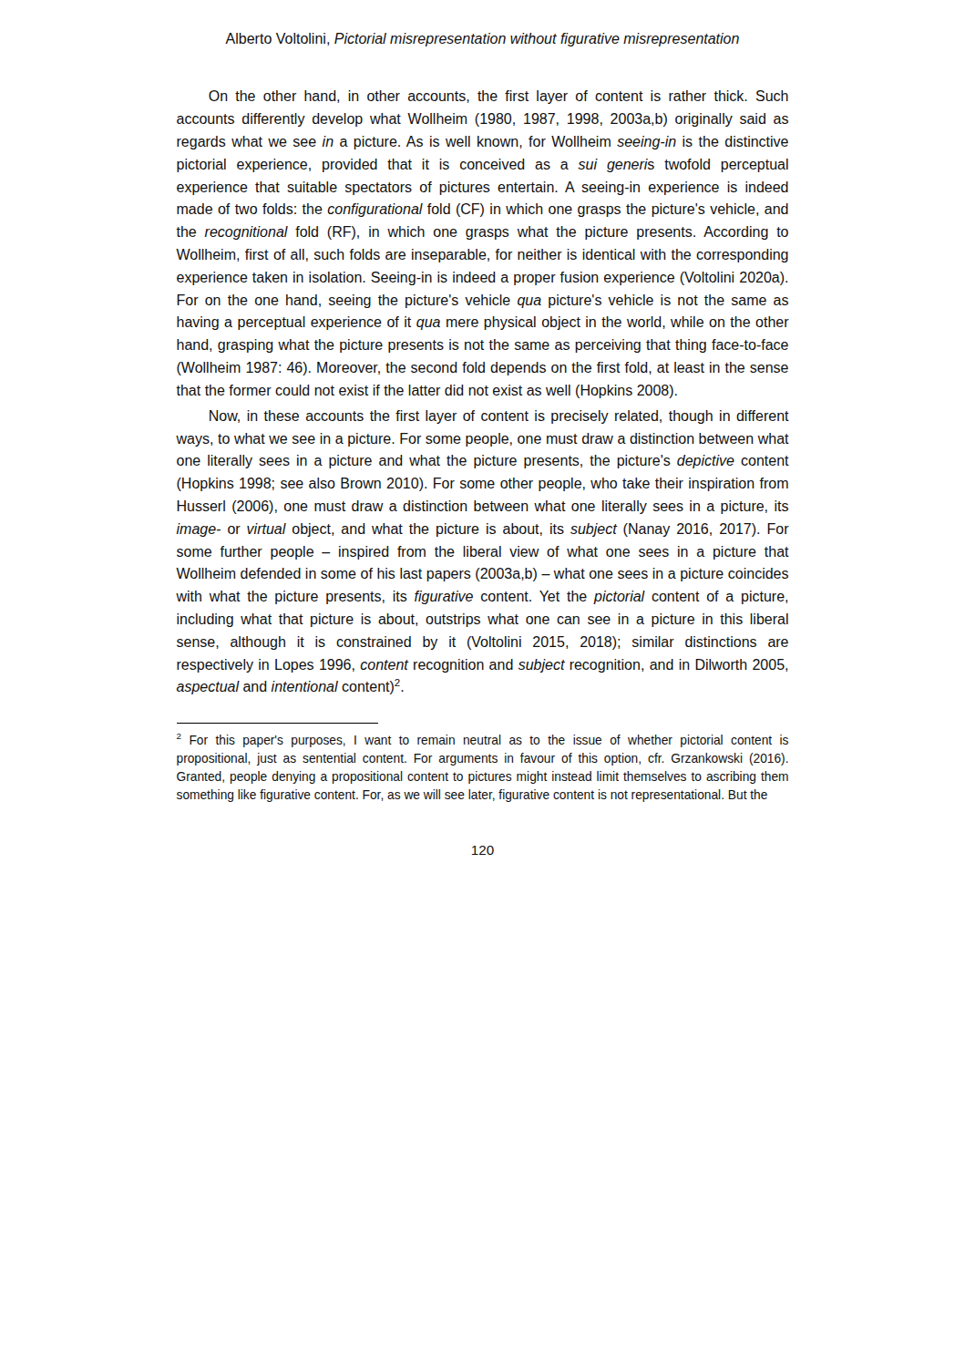Alberto Voltolini, Pictorial misrepresentation without figurative misrepresentation
On the other hand, in other accounts, the first layer of content is rather thick. Such accounts differently develop what Wollheim (1980, 1987, 1998, 2003a,b) originally said as regards what we see in a picture. As is well known, for Wollheim seeing-in is the distinctive pictorial experience, provided that it is conceived as a sui generis twofold perceptual experience that suitable spectators of pictures entertain. A seeing-in experience is indeed made of two folds: the configurational fold (CF) in which one grasps the picture's vehicle, and the recognitional fold (RF), in which one grasps what the picture presents. According to Wollheim, first of all, such folds are inseparable, for neither is identical with the corresponding experience taken in isolation. Seeing-in is indeed a proper fusion experience (Voltolini 2020a). For on the one hand, seeing the picture's vehicle qua picture's vehicle is not the same as having a perceptual experience of it qua mere physical object in the world, while on the other hand, grasping what the picture presents is not the same as perceiving that thing face-to-face (Wollheim 1987: 46). Moreover, the second fold depends on the first fold, at least in the sense that the former could not exist if the latter did not exist as well (Hopkins 2008).
Now, in these accounts the first layer of content is precisely related, though in different ways, to what we see in a picture. For some people, one must draw a distinction between what one literally sees in a picture and what the picture presents, the picture's depictive content (Hopkins 1998; see also Brown 2010). For some other people, who take their inspiration from Husserl (2006), one must draw a distinction between what one literally sees in a picture, its image- or virtual object, and what the picture is about, its subject (Nanay 2016, 2017). For some further people – inspired from the liberal view of what one sees in a picture that Wollheim defended in some of his last papers (2003a,b) – what one sees in a picture coincides with what the picture presents, its figurative content. Yet the pictorial content of a picture, including what that picture is about, outstrips what one can see in a picture in this liberal sense, although it is constrained by it (Voltolini 2015, 2018); similar distinctions are respectively in Lopes 1996, content recognition and subject recognition, and in Dilworth 2005, aspectual and intentional content)2.
2 For this paper's purposes, I want to remain neutral as to the issue of whether pictorial content is propositional, just as sentential content. For arguments in favour of this option, cfr. Grzankowski (2016). Granted, people denying a propositional content to pictures might instead limit themselves to ascribing them something like figurative content. For, as we will see later, figurative content is not representational. But the
120